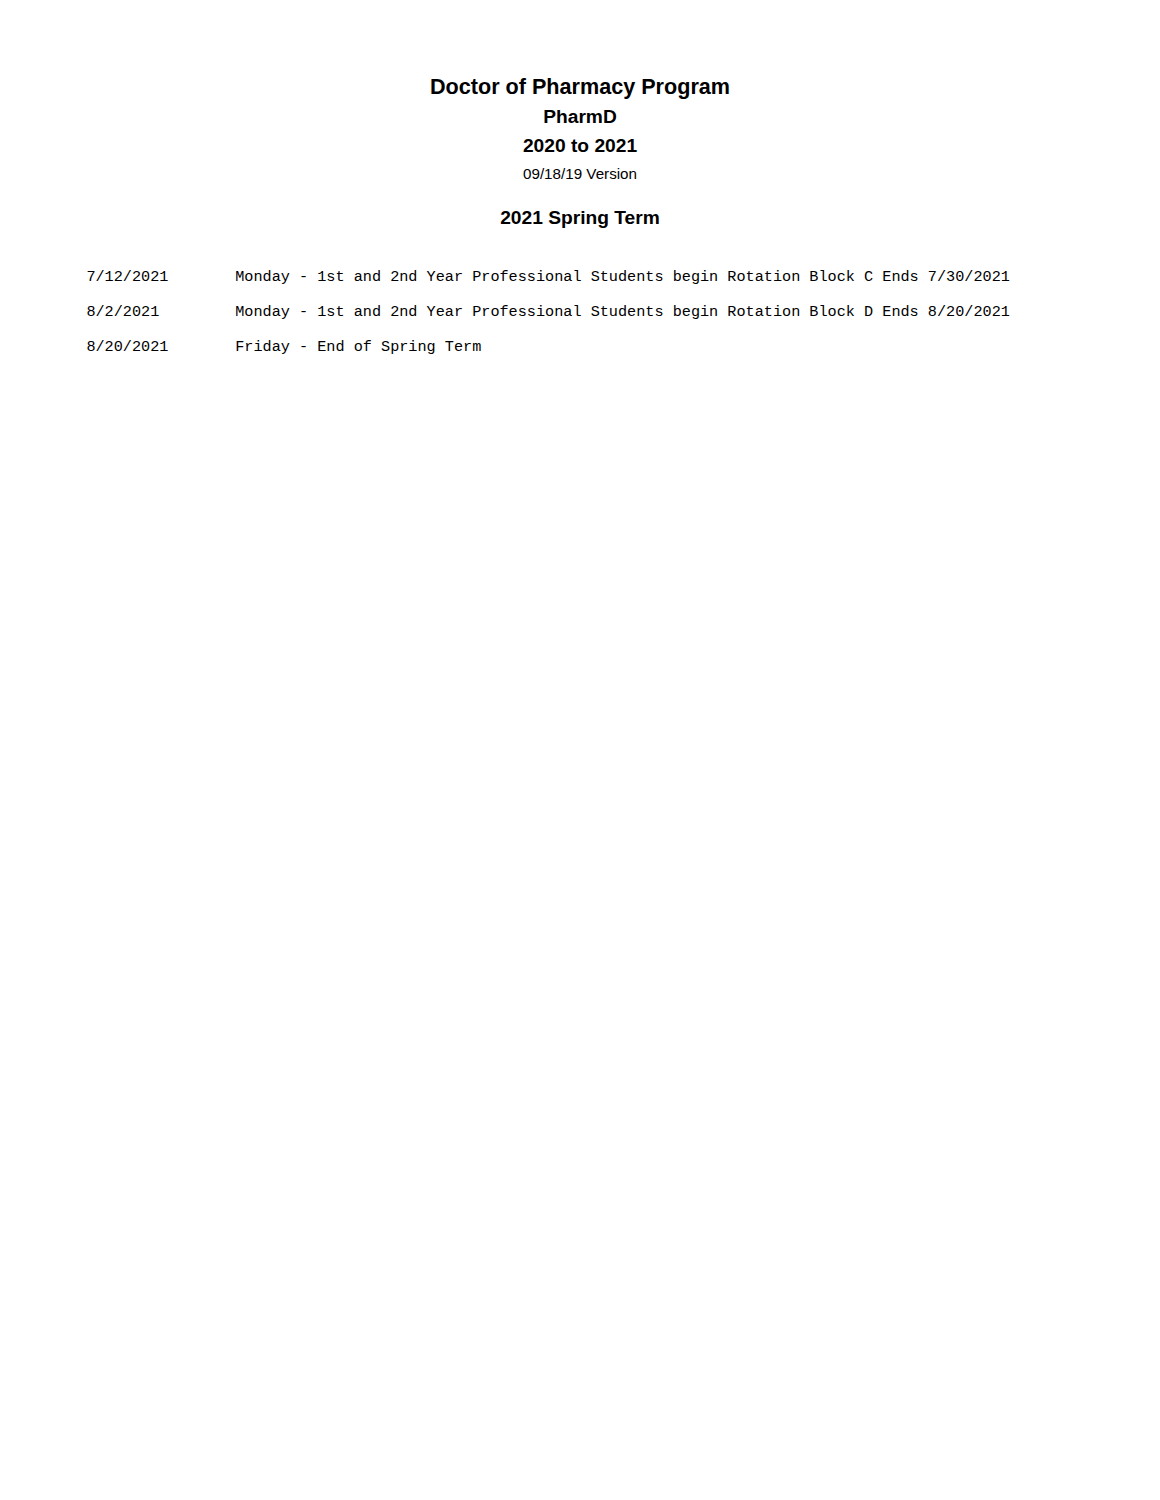Doctor of Pharmacy Program
PharmD
2020 to 2021
09/18/19 Version
2021 Spring Term
| 7/12/2021 | Monday - 1st and 2nd Year Professional Students begin Rotation Block C Ends 7/30/2021 |
| 8/2/2021 | Monday - 1st and 2nd Year Professional Students begin Rotation Block D Ends 8/20/2021 |
| 8/20/2021 | Friday - End of Spring Term |